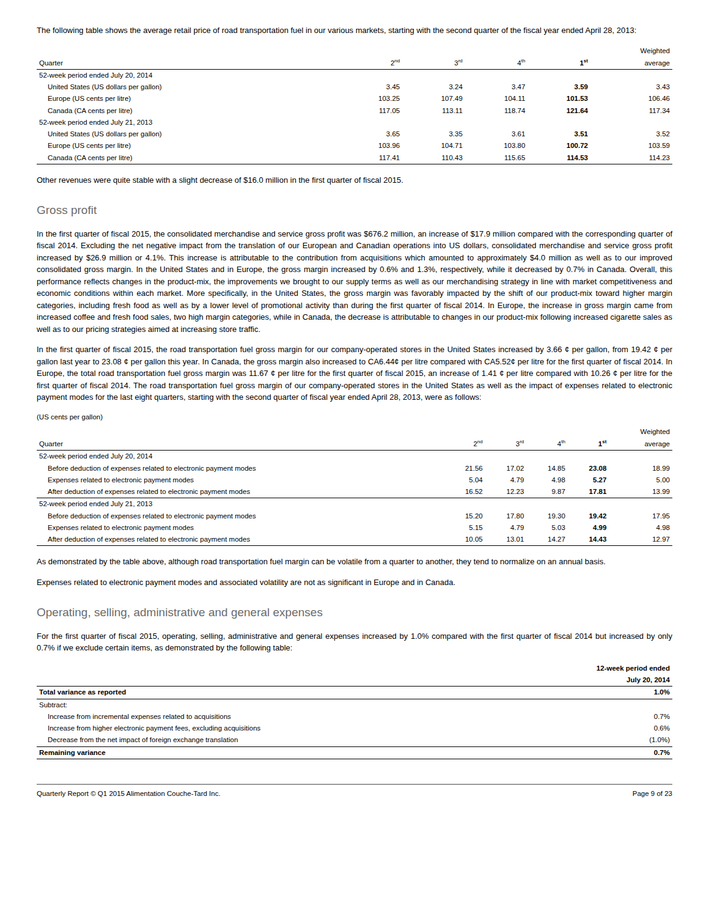The following table shows the average retail price of road transportation fuel in our various markets, starting with the second quarter of the fiscal year ended April 28, 2013:
| | | | | | Weighted |
| Quarter | 2 nd | 3 rd | 4 th | 1 st | average |
| 52-week period ended July 20, 2014 | | | | | |
| United States (US dollars per gallon) | 3.45 | 3.24 | 3.47 | 3.59 | 3.43 |
| Europe (US cents per litre) | 103.25 | 107.49 | 104.11 | 101.53 | 106.46 |
| Canada (CA cents per litre) | 117.05 | 113.11 | 118.74 | 121.64 | 117.34 |
| 52-week period ended July 21, 2013 | | | | | |
| United States (US dollars per gallon) | 3.65 | 3.35 | 3.61 | 3.51 | 3.52 |
| Europe (US cents per litre) | 103.96 | 104.71 | 103.80 | 100.72 | 103.59 |
| Canada (CA cents per litre) | 117.41 | 110.43 | 115.65 | 114.53 | 114.23 |
Other revenues were quite stable with a slight decrease of $16.0 million in the first quarter of fiscal 2015.
Gross profit
In the first quarter of fiscal 2015, the consolidated merchandise and service gross profit was $676.2 million, an increase of $17.9 million compared with the corresponding quarter of fiscal 2014. Excluding the net negative impact from the translation of our European and Canadian operations into US dollars, consolidated merchandise and service gross profit increased by $26.9 million or 4.1%. This increase is attributable to the contribution from acquisitions which amounted to approximately $4.0 million as well as to our improved consolidated gross margin. In the United States and in Europe, the gross margin increased by 0.6% and 1.3%, respectively, while it decreased by 0.7% in Canada. Overall, this performance reflects changes in the product-mix, the improvements we brought to our supply terms as well as our merchandising strategy in line with market competitiveness and economic conditions within each market. More specifically, in the United States, the gross margin was favorably impacted by the shift of our product-mix toward higher margin categories, including fresh food as well as by a lower level of promotional activity than during the first quarter of fiscal 2014. In Europe, the increase in gross margin came from increased coffee and fresh food sales, two high margin categories, while in Canada, the decrease is attributable to changes in our product-mix following increased cigarette sales as well as to our pricing strategies aimed at increasing store traffic.
In the first quarter of fiscal 2015, the road transportation fuel gross margin for our company-operated stores in the United States increased by 3.66 ¢ per gallon, from 19.42 ¢ per gallon last year to 23.08 ¢ per gallon this year. In Canada, the gross margin also increased to CA6.44¢ per litre compared with CA5.52¢ per litre for the first quarter of fiscal 2014. In Europe, the total road transportation fuel gross margin was 11.67 ¢ per litre for the first quarter of fiscal 2015, an increase of 1.41 ¢ per litre compared with 10.26 ¢ per litre for the first quarter of fiscal 2014. The road transportation fuel gross margin of our company-operated stores in the United States as well as the impact of expenses related to electronic payment modes for the last eight quarters, starting with the second quarter of fiscal year ended April 28, 2013, were as follows:
(US cents per gallon)
| | | | | | Weighted |
| Quarter | 2 nd | 3 rd | 4 th | 1 st | average |
| 52-week period ended July 20, 2014 | | | | | |
| Before deduction of expenses related to electronic payment modes | 21.56 | 17.02 | 14.85 | 23.08 | 18.99 |
| Expenses related to electronic payment modes | 5.04 | 4.79 | 4.98 | 5.27 | 5.00 |
| After deduction of expenses related to electronic payment modes | 16.52 | 12.23 | 9.87 | 17.81 | 13.99 |
| 52-week period ended July 21, 2013 | | | | | |
| Before deduction of expenses related to electronic payment modes | 15.20 | 17.80 | 19.30 | 19.42 | 17.95 |
| Expenses related to electronic payment modes | 5.15 | 4.79 | 5.03 | 4.99 | 4.98 |
| After deduction of expenses related to electronic payment modes | 10.05 | 13.01 | 14.27 | 14.43 | 12.97 |
As demonstrated by the table above, although road transportation fuel margin can be volatile from a quarter to another, they tend to normalize on an annual basis.
Expenses related to electronic payment modes and associated volatility are not as significant in Europe and in Canada.
Operating, selling, administrative and general expenses
For the first quarter of fiscal 2015, operating, selling, administrative and general expenses increased by 1.0% compared with the first quarter of fiscal 2014 but increased by only 0.7% if we exclude certain items, as demonstrated by the following table:
| | 12-week period ended |
| | July 20, 2014 |
| Total variance as reported | 1.0% |
| Subtract: | |
| Increase from incremental expenses related to acquisitions | 0.7% |
| Increase from higher electronic payment fees, excluding acquisitions | 0.6% |
| Decrease from the net impact of foreign exchange translation | (1.0%) |
| Remaining variance | 0.7% |
Quarterly Report © Q1 2015 Alimentation Couche-Tard Inc.
Page 9 of 23